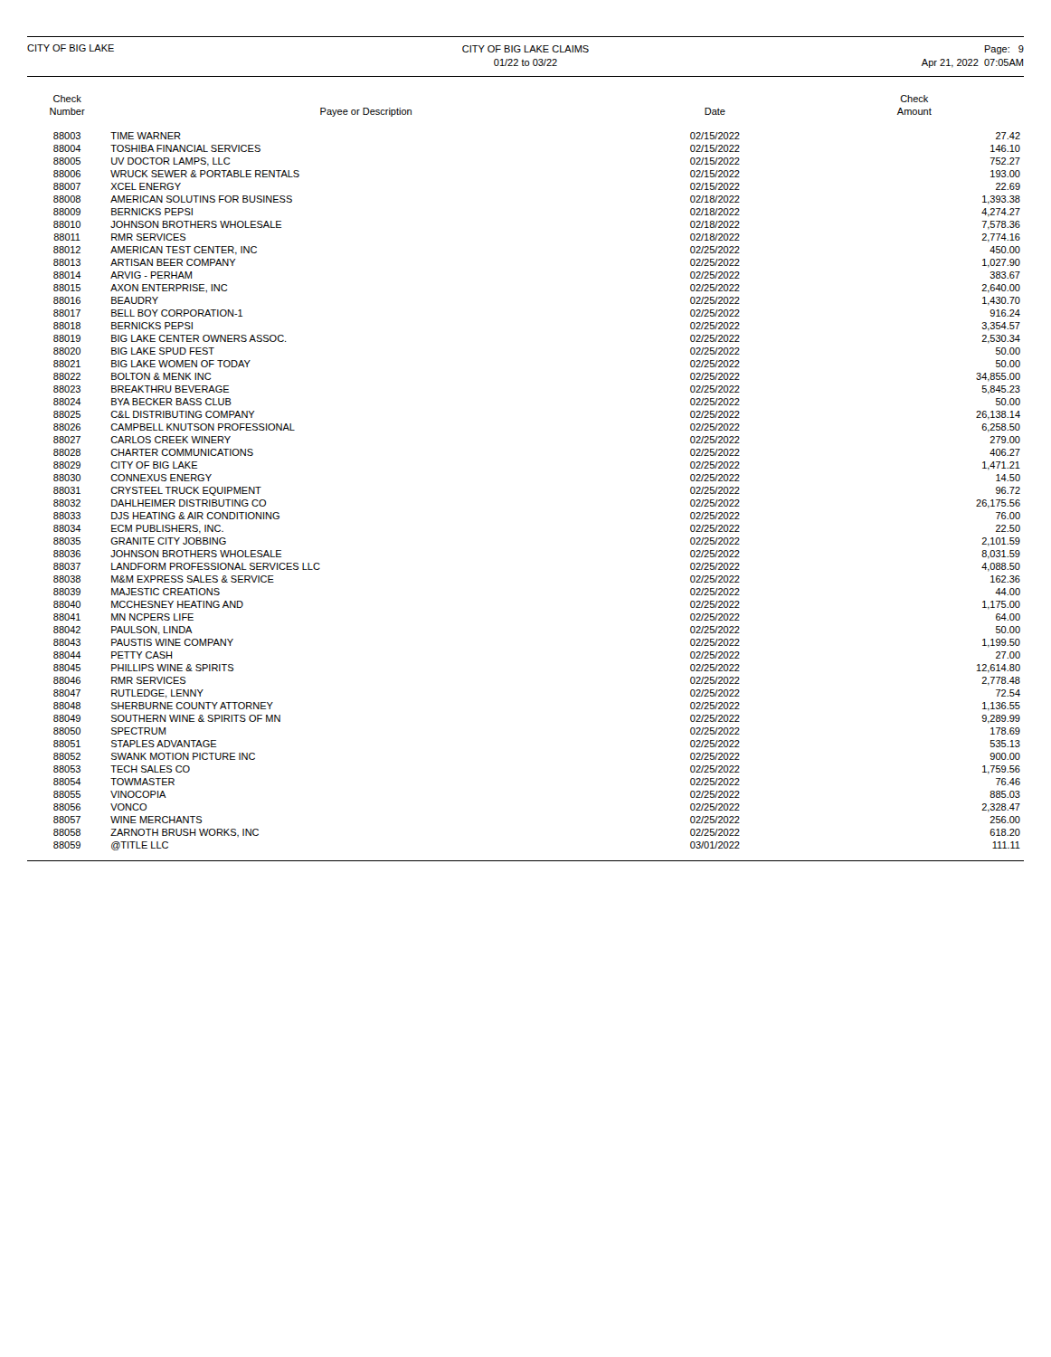| CITY OF BIG LAKE | CITY OF BIG LAKE CLAIMS 01/22 to 03/22 | Page: 9 Apr 21, 2022 07:05AM |
| Check | | | Check |
| --- | --- | --- | --- |
| Number | Payee or Description | Date | Amount |
| 88003 | TIME WARNER | 02/15/2022 | 27.42 |
| 88004 | TOSHIBA FINANCIAL SERVICES | 02/15/2022 | 146.10 |
| 88005 | UV DOCTOR LAMPS, LLC | 02/15/2022 | 752.27 |
| 88006 | WRUCK SEWER & PORTABLE RENTALS | 02/15/2022 | 193.00 |
| 88007 | XCEL ENERGY | 02/15/2022 | 22.69 |
| 88008 | AMERICAN SOLUTINS FOR BUSINESS | 02/18/2022 | 1,393.38 |
| 88009 | BERNICKS PEPSI | 02/18/2022 | 4,274.27 |
| 88010 | JOHNSON BROTHERS WHOLESALE | 02/18/2022 | 7,578.36 |
| 88011 | RMR SERVICES | 02/18/2022 | 2,774.16 |
| 88012 | AMERICAN TEST CENTER, INC | 02/25/2022 | 450.00 |
| 88013 | ARTISAN BEER COMPANY | 02/25/2022 | 1,027.90 |
| 88014 | ARVIG - PERHAM | 02/25/2022 | 383.67 |
| 88015 | AXON ENTERPRISE, INC | 02/25/2022 | 2,640.00 |
| 88016 | BEAUDRY | 02/25/2022 | 1,430.70 |
| 88017 | BELL BOY CORPORATION-1 | 02/25/2022 | 916.24 |
| 88018 | BERNICKS PEPSI | 02/25/2022 | 3,354.57 |
| 88019 | BIG LAKE CENTER OWNERS ASSOC. | 02/25/2022 | 2,530.34 |
| 88020 | BIG LAKE SPUD FEST | 02/25/2022 | 50.00 |
| 88021 | BIG LAKE WOMEN OF TODAY | 02/25/2022 | 50.00 |
| 88022 | BOLTON & MENK INC | 02/25/2022 | 34,855.00 |
| 88023 | BREAKTHRU BEVERAGE | 02/25/2022 | 5,845.23 |
| 88024 | BYA BECKER BASS CLUB | 02/25/2022 | 50.00 |
| 88025 | C&L DISTRIBUTING COMPANY | 02/25/2022 | 26,138.14 |
| 88026 | CAMPBELL KNUTSON PROFESSIONAL | 02/25/2022 | 6,258.50 |
| 88027 | CARLOS CREEK WINERY | 02/25/2022 | 279.00 |
| 88028 | CHARTER COMMUNICATIONS | 02/25/2022 | 406.27 |
| 88029 | CITY OF BIG LAKE | 02/25/2022 | 1,471.21 |
| 88030 | CONNEXUS ENERGY | 02/25/2022 | 14.50 |
| 88031 | CRYSTEEL TRUCK EQUIPMENT | 02/25/2022 | 96.72 |
| 88032 | DAHLHEIMER DISTRIBUTING CO | 02/25/2022 | 26,175.56 |
| 88033 | DJS HEATING & AIR CONDITIONING | 02/25/2022 | 76.00 |
| 88034 | ECM PUBLISHERS, INC. | 02/25/2022 | 22.50 |
| 88035 | GRANITE CITY JOBBING | 02/25/2022 | 2,101.59 |
| 88036 | JOHNSON BROTHERS WHOLESALE | 02/25/2022 | 8,031.59 |
| 88037 | LANDFORM PROFESSIONAL SERVICES LLC | 02/25/2022 | 4,088.50 |
| 88038 | M&M EXPRESS SALES & SERVICE | 02/25/2022 | 162.36 |
| 88039 | MAJESTIC CREATIONS | 02/25/2022 | 44.00 |
| 88040 | MCCHESNEY HEATING AND | 02/25/2022 | 1,175.00 |
| 88041 | MN NCPERS LIFE | 02/25/2022 | 64.00 |
| 88042 | PAULSON, LINDA | 02/25/2022 | 50.00 |
| 88043 | PAUSTIS WINE COMPANY | 02/25/2022 | 1,199.50 |
| 88044 | PETTY CASH | 02/25/2022 | 27.00 |
| 88045 | PHILLIPS WINE & SPIRITS | 02/25/2022 | 12,614.80 |
| 88046 | RMR SERVICES | 02/25/2022 | 2,778.48 |
| 88047 | RUTLEDGE, LENNY | 02/25/2022 | 72.54 |
| 88048 | SHERBURNE COUNTY ATTORNEY | 02/25/2022 | 1,136.55 |
| 88049 | SOUTHERN WINE & SPIRITS OF MN | 02/25/2022 | 9,289.99 |
| 88050 | SPECTRUM | 02/25/2022 | 178.69 |
| 88051 | STAPLES ADVANTAGE | 02/25/2022 | 535.13 |
| 88052 | SWANK MOTION PICTURE INC | 02/25/2022 | 900.00 |
| 88053 | TECH SALES CO | 02/25/2022 | 1,759.56 |
| 88054 | TOWMASTER | 02/25/2022 | 76.46 |
| 88055 | VINOCOPIA | 02/25/2022 | 885.03 |
| 88056 | VONCO | 02/25/2022 | 2,328.47 |
| 88057 | WINE MERCHANTS | 02/25/2022 | 256.00 |
| 88058 | ZARNOTH BRUSH WORKS, INC | 02/25/2022 | 618.20 |
| 88059 | @TITLE LLC | 03/01/2022 | 111.11 |